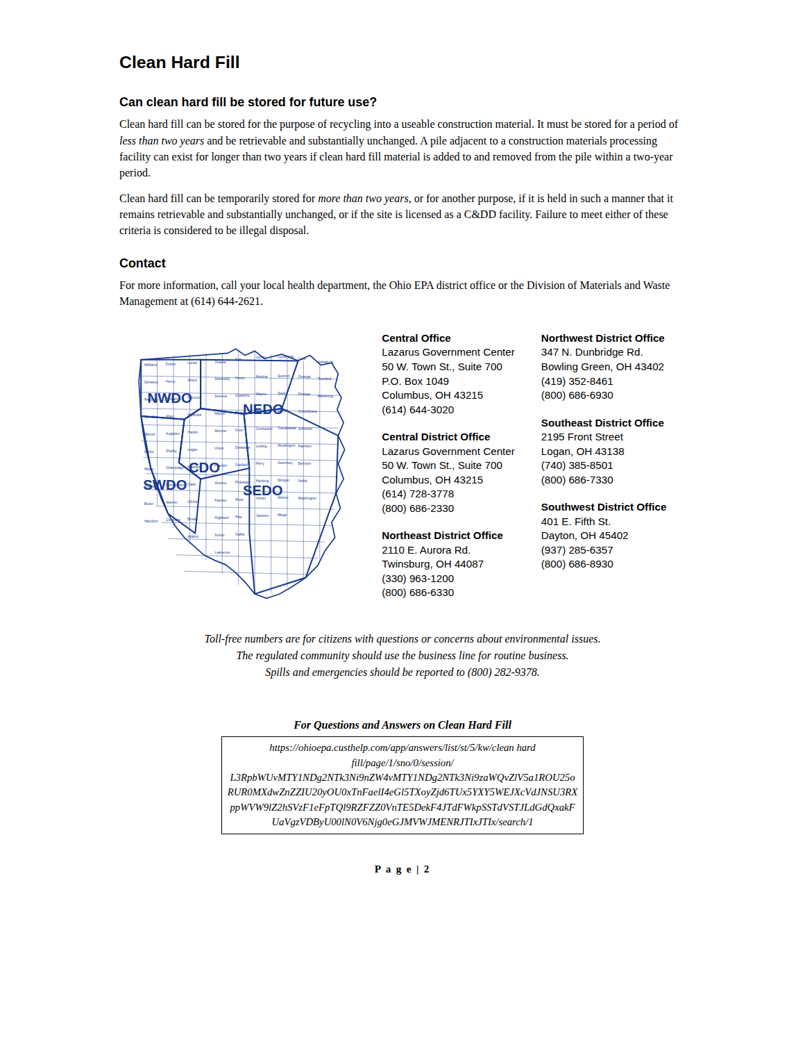Clean Hard Fill
Can clean hard fill be stored for future use?
Clean hard fill can be stored for the purpose of recycling into a useable construction material. It must be stored for a period of less than two years and be retrievable and substantially unchanged. A pile adjacent to a construction materials processing facility can exist for longer than two years if clean hard fill material is added to and removed from the pile within a two-year period.
Clean hard fill can be temporarily stored for more than two years, or for another purpose, if it is held in such a manner that it remains retrievable and substantially unchanged, or if the site is licensed as a C&DD facility. Failure to meet either of these criteria is considered to be illegal disposal.
Contact
For more information, call your local health department, the Ohio EPA district office or the Division of Materials and Waste Management at (614) 644-2621.
Map of Ohio EPA district office regions NWDO NEDO CDO SWDO SEDO Williams Fulton Lucas Ottawa Erie Lorain Cuyahoga Lake Ashtabula Defiance Henry Wood Sandusky Huron Medina Summit Geauga Trumbull Paulding Putnam Hancock Seneca Crawford Wayne Stark Portage Mahoning Van Wert Allen Wyandot Marion Richland Holmes Carroll Columbiana Mercer Auglaize Hardin Morrow Knox Coshocton Tuscarawas Jefferson Darke Shelby Logan Union Delaware Licking Muskingum Harrison Miami Champaign Madison Franklin Fairfield Perry Guernsey Belmont Preble Montgomery Clark Greene Pickaway Hocking Morgan Noble Butler Warren Clinton Fayette Ross Vinton Athens Washington Hamilton Clermont Brown Highland Pike Jackson Meigs Adams Scioto Gallia Lawrence
Central Office
Lazarus Government Center
50 W. Town St., Suite 700
P.O. Box 1049
Columbus, OH 43215
(614) 644-3020
Central District Office
Lazarus Government Center
50 W. Town St., Suite 700
Columbus, OH 43215
(614) 728-3778
(800) 686-2330
Northeast District Office
2110 E. Aurora Rd.
Twinsburg, OH 44087
(330) 963-1200
(800) 686-6330
Northwest District Office
347 N. Dunbridge Rd.
Bowling Green, OH 43402
(419) 352-8461
(800) 686-6930
Southeast District Office
2195 Front Street
Logan, OH 43138
(740) 385-8501
(800) 686-7330
Southwest District Office
401 E. Fifth St.
Dayton, OH 45402
(937) 285-6357
(800) 686-8930
Toll-free numbers are for citizens with questions or concerns about environmental issues.
The regulated community should use the business line for routine business.
Spills and emergencies should be reported to (800) 282-9378.
For Questions and Answers on Clean Hard Fill
https://ohioepa.custhelp.com/app/answers/list/st/5/kw/clean hard fill/page/1/sno/0/session/ L3RpbWUvMTY1NDg2NTk3Ni9nZW4vMTY1NDg2NTk3Ni9zaWQvZlV5a1ROU25oRUR0MXdwZnZZIU20yOU0xTnFaelI4eGl5TXoyZjd6TUx5YXY5WEJXcVdJNSU3RXppWVW9lZ2hSVzF1eFpTQl9RZFZZ0VnTE5DekF4JTdFWkpSSTdVSTJLdGdQxakFUaVgzVDByU00lN0V6Njg0eGJMVWJMENRJTIxJTIx/search/1
P a g e | 2